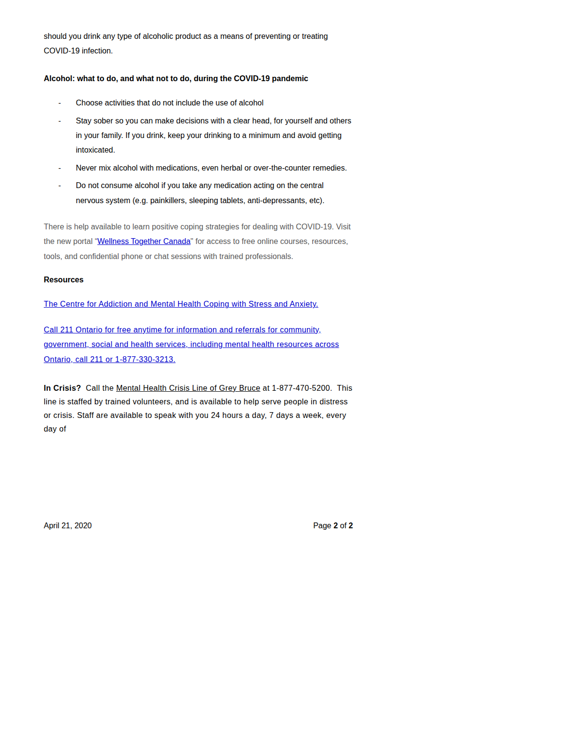should you drink any type of alcoholic product as a means of preventing or treating COVID-19 infection.
Alcohol: what to do, and what not to do, during the COVID-19 pandemic
Choose activities that do not include the use of alcohol
Stay sober so you can make decisions with a clear head, for yourself and others in your family. If you drink, keep your drinking to a minimum and avoid getting intoxicated.
Never mix alcohol with medications, even herbal or over-the-counter remedies.
Do not consume alcohol if you take any medication acting on the central nervous system (e.g. painkillers, sleeping tablets, anti-depressants, etc).
There is help available to learn positive coping strategies for dealing with COVID-19. Visit the new portal “Wellness Together Canada" for access to free online courses, resources, tools, and confidential phone or chat sessions with trained professionals.
Resources
The Centre for Addiction and Mental Health Coping with Stress and Anxiety. Call 211 Ontario for free anytime for information and referrals for community, government, social and health services, including mental health resources across Ontario, call 211 or 1-877-330-3213.
In Crisis? Call the Mental Health Crisis Line of Grey Bruce at 1-877-470-5200. This line is staffed by trained volunteers, and is available to help serve people in distress or crisis. Staff are available to speak with you 24 hours a day, 7 days a week, every day of
April 21, 2020
Page 2 of 2